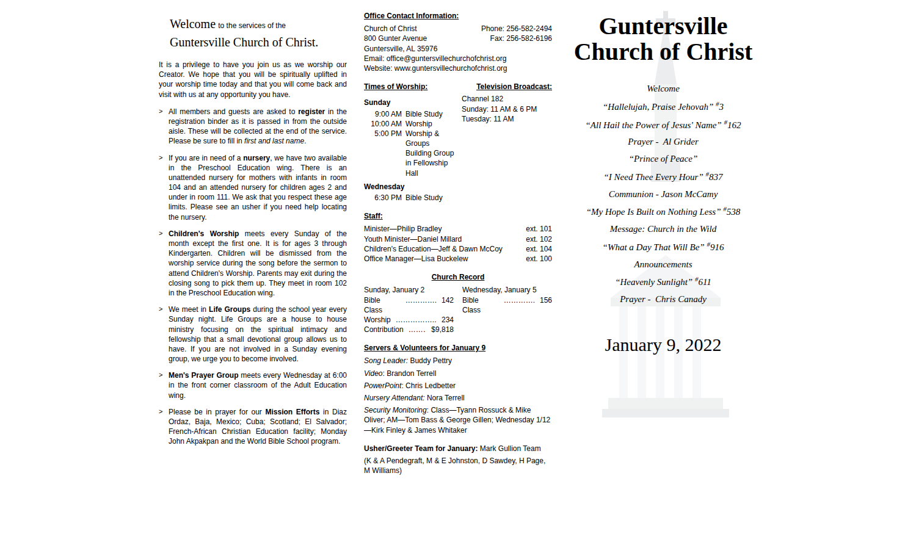Welcome to the services of the
Guntersville Church of Christ.
It is a privilege to have you join us as we worship our Creator. We hope that you will be spiritually uplifted in your worship time today and that you will come back and visit with us at any opportunity you have.
All members and guests are asked to register in the registration binder as it is passed in from the outside aisle. These will be collected at the end of the service. Please be sure to fill in first and last name.
If you are in need of a nursery, we have two available in the Preschool Education wing. There is an unattended nursery for mothers with infants in room 104 and an attended nursery for children ages 2 and under in room 111. We ask that you respect these age limits. Please see an usher if you need help locating the nursery.
Children's Worship meets every Sunday of the month except the first one. It is for ages 3 through Kindergarten. Children will be dismissed from the worship service during the song before the sermon to attend Children's Worship. Parents may exit during the closing song to pick them up. They meet in room 102 in the Preschool Education wing.
We meet in Life Groups during the school year every Sunday night. Life Groups are a house to house ministry focusing on the spiritual intimacy and fellowship that a small devotional group allows us to have. If you are not involved in a Sunday evening group, we urge you to become involved.
Men's Prayer Group meets every Wednesday at 6:00 in the front corner classroom of the Adult Education wing.
Please be in prayer for our Mission Efforts in Diaz Ordaz, Baja, Mexico; Cuba; Scotland; El Salvador; French-African Christian Education facility; Monday John Akpakpan and the World Bible School program.
Office Contact Information:
Church of Christ Phone: 256-582-2494
800 Gunter Avenue Fax: 256-582-6196
Guntersville, AL 35976
Email: office@guntersvillechurchofchrist.org
Website: www.guntersvillechurchofchrist.org
Times of Worship: Television Broadcast:
Sunday
9:00 AM Bible Study
10:00 AM Worship
5:00 PM Worship & Groups
Building Group in Fellowship Hall
Wednesday
6:30 PM Bible Study
Channel 182
Sunday: 11 AM & 6 PM
Tuesday: 11 AM
Staff:
Minister—Philip Bradley ext. 101
Youth Minister—Daniel Millard ext. 102
Children's Education—Jeff & Dawn McCoy ext. 104
Office Manager—Lisa Buckelew ext. 100
Church Record
Sunday, January 2
Bible Class…………. 142
Worship…………….. 234
Contribution………..$9,818
Wednesday, January 5
Bible Class…………. 156
Servers & Volunteers for January 9
Song Leader: Buddy Pettry
Video: Brandon Terrell
PowerPoint: Chris Ledbetter
Nursery Attendant: Nora Terrell
Security Monitoring: Class—Tyann Rossuck & Mike Oliver; AM—Tom Bass & George Gillen; Wednesday 1/12—Kirk Finley & James Whitaker
Usher/Greeter Team for January: Mark Gullion Team
(K & A Pendegraft, M & E Johnston, D Sawdey, H Page, M Williams)
Guntersville
Church of Christ
Welcome
“Hallelujah, Praise Jehovah” #3
“All Hail the Power of Jesus' Name” #162
Prayer - Al Grider
“Prince of Peace”
“I Need Thee Every Hour” #837
Communion - Jason McCamy
“My Hope Is Built on Nothing Less” #538
Message: Church in the Wild
“What a Day That Will Be” #916
Announcements
“Heavenly Sunlight” #611
Prayer - Chris Canady
January 9, 2022